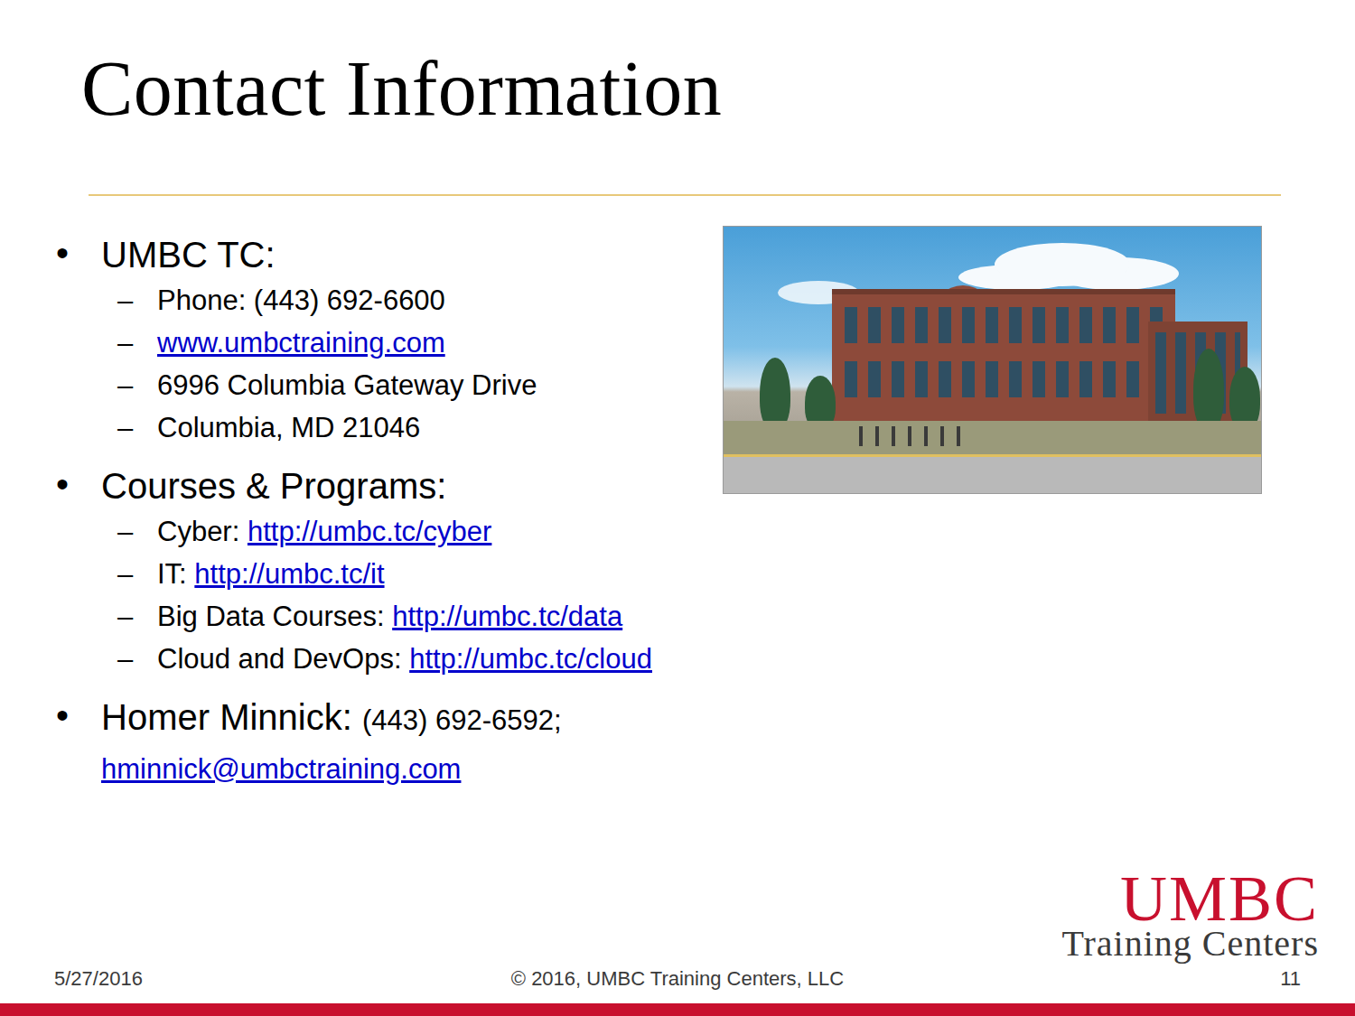Contact Information
UMBC TC:
Phone: (443) 692-6600
www.umbctraining.com
6996 Columbia Gateway Drive
Columbia, MD 21046
Courses & Programs:
Cyber: http://umbc.tc/cyber
IT: http://umbc.tc/it
Big Data Courses: http://umbc.tc/data
Cloud and DevOps: http://umbc.tc/cloud
Homer Minnick: (443) 692-6592; hminnick@umbctraining.com
UMBC
Training Centers
5/27/2016
© 2016, UMBC Training Centers, LLC
11